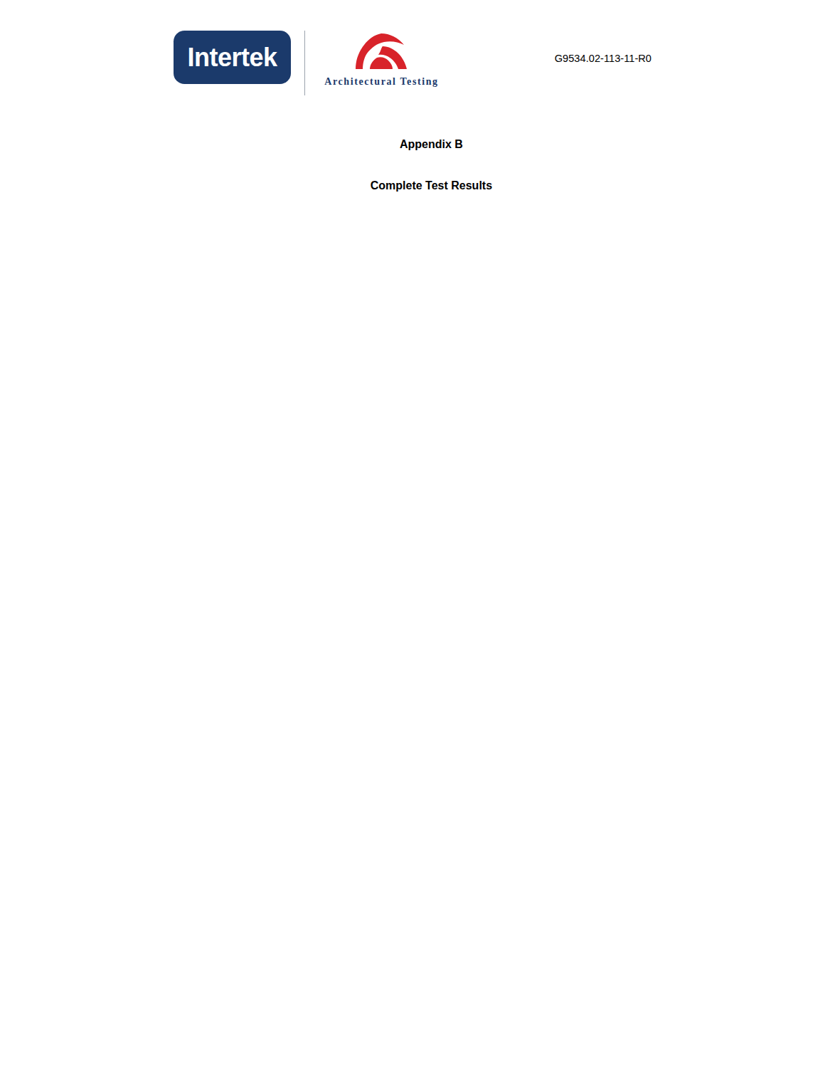Intertek
Architectural Testing
G9534.02-113-11-R0
Appendix B
Complete Test Results